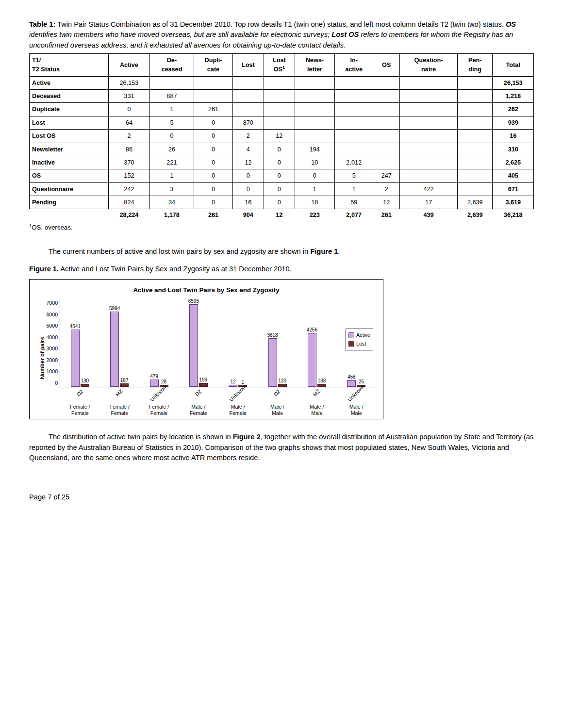Table 1: Twin Pair Status Combination as of 31 December 2010. Top row details T1 (twin one) status, and left most column details T2 (twin two) status. OS identifies twin members who have moved overseas, but are still available for electronic surveys; Lost OS refers to members for whom the Registry has an unconfirmed overseas address, and it exhausted all avenues for obtaining up-to-date contact details.
| T1/ T2 Status | Active | De- ceased | Dupli- cate | Lost | Lost OS 1 | News- letter | In- active | OS | Question- naire | Pen- ding | Total |
| --- | --- | --- | --- | --- | --- | --- | --- | --- | --- | --- | --- |
| Active | 26,153 | | | | | | | | | | 26,153 |
| Deceased | 331 | 887 | | | | | | | | | 1,218 |
| Duplicate | 0 | 1 | 261 | | | | | | | | 262 |
| Lost | 64 | 5 | 0 | 870 | | | | | | | 939 |
| Lost OS | 2 | 0 | 0 | 2 | 12 | | | | | | 16 |
| Newsletter | 86 | 26 | 0 | 4 | 0 | 194 | | | | | 310 |
| Inactive | 370 | 221 | 0 | 12 | 0 | 10 | 2,012 | | | | 2,625 |
| OS | 152 | 1 | 0 | 0 | 0 | 0 | 5 | 247 | | | 405 |
| Questionnaire | 242 | 3 | 0 | 0 | 0 | 1 | 1 | 2 | 422 | | 671 |
| Pending | 824 | 34 | 0 | 16 | 0 | 18 | 59 | 12 | 17 | 2,639 | 3,619 |
| | 28,224 | 1,178 | 261 | 904 | 12 | 223 | 2,077 | 261 | 439 | 2,639 | 36,218 |
1OS, overseas.
The current numbers of active and lost twin pairs by sex and zygosity are shown in Figure 1.
Figure 1. Active and Lost Twin Pairs by Sex and Zygosity as at 31 December 2010.
Active and Lost Twin Pairs by Sex and Zygosity
Number of pairs
7000 6000 5000 4000 3000 2000 1000 0
4541
130
5994
167
479
28
6595
199
12
1
3818
120
4256
138
458
25
Active
Lost
DZ Female /
Female
MZ Female /
Female
Unknown Female /
Female
DZ Male /
Female
Unknown Male /
Female
DZ Male /
Male
MZ Male /
Male
Unknown Male /
Male
The distribution of active twin pairs by location is shown in Figure 2, together with the overall distribution of Australian population by State and Territory (as reported by the Australian Bureau of Statistics in 2010). Comparison of the two graphs shows that most populated states, New South Wales, Victoria and Queensland, are the same ones where most active ATR members reside.
Page 7 of 25